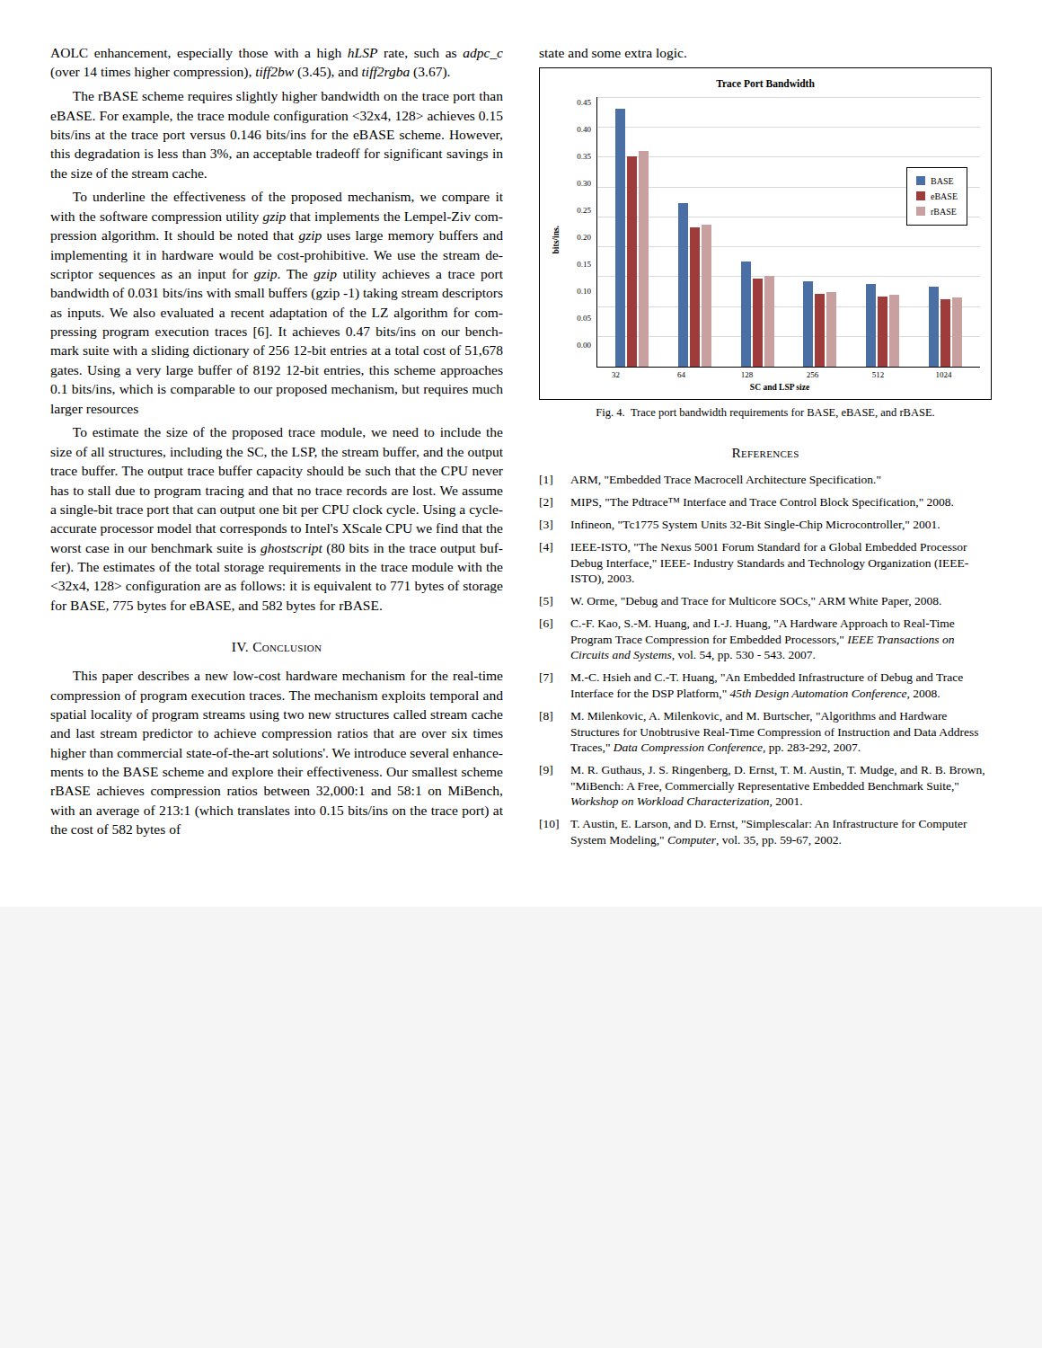AOLC enhancement, especially those with a high hLSP rate, such as adpc_c (over 14 times higher compression), tiff2bw (3.45), and tiff2rgba (3.67).
The rBASE scheme requires slightly higher bandwidth on the trace port than eBASE. For example, the trace module configuration <32x4, 128> achieves 0.15 bits/ins at the trace port versus 0.146 bits/ins for the eBASE scheme. However, this degradation is less than 3%, an acceptable tradeoff for significant savings in the size of the stream cache.
To underline the effectiveness of the proposed mechanism, we compare it with the software compression utility gzip that implements the Lempel-Ziv compression algorithm. It should be noted that gzip uses large memory buffers and implementing it in hardware would be cost-prohibitive. We use the stream descriptor sequences as an input for gzip. The gzip utility achieves a trace port bandwidth of 0.031 bits/ins with small buffers (gzip -1) taking stream descriptors as inputs. We also evaluated a recent adaptation of the LZ algorithm for compressing program execution traces [6]. It achieves 0.47 bits/ins on our benchmark suite with a sliding dictionary of 256 12-bit entries at a total cost of 51,678 gates. Using a very large buffer of 8192 12-bit entries, this scheme approaches 0.1 bits/ins, which is comparable to our proposed mechanism, but requires much larger resources
To estimate the size of the proposed trace module, we need to include the size of all structures, including the SC, the LSP, the stream buffer, and the output trace buffer. The output trace buffer capacity should be such that the CPU never has to stall due to program tracing and that no trace records are lost. We assume a single-bit trace port that can output one bit per CPU clock cycle. Using a cycle-accurate processor model that corresponds to Intel's XScale CPU we find that the worst case in our benchmark suite is ghostscript (80 bits in the trace output buffer). The estimates of the total storage requirements in the trace module with the <32x4, 128> configuration are as follows: it is equivalent to 771 bytes of storage for BASE, 775 bytes for eBASE, and 582 bytes for rBASE.
IV. Conclusion
This paper describes a new low-cost hardware mechanism for the real-time compression of program execution traces. The mechanism exploits temporal and spatial locality of program streams using two new structures called stream cache and last stream predictor to achieve compression ratios that are over six times higher than commercial state-of-the-art solutions'. We introduce several enhancements to the BASE scheme and explore their effectiveness. Our smallest scheme rBASE achieves compression ratios between 32,000:1 and 58:1 on MiBench, with an average of 213:1 (which translates into 0.15 bits/ins on the trace port) at the cost of 582 bytes of
state and some extra logic.
Trace Port Bandwidth
bits/ins.
0.45 0.40 0.35 0.30 0.25 0.20 0.15 0.10 0.05 0.00
BASE
eBASE
rBASE
32641282565121024
SC and LSP size
Fig. 4. Trace port bandwidth requirements for BASE, eBASE, and rBASE.
References
[1] ARM, "Embedded Trace Macrocell Architecture Specification."
[2] MIPS, "The Pdtrace™ Interface and Trace Control Block Specification," 2008.
[3] Infineon, "Tc1775 System Units 32-Bit Single-Chip Microcontroller," 2001.
[4] IEEE-ISTO, "The Nexus 5001 Forum Standard for a Global Embedded Processor Debug Interface," IEEE- Industry Standards and Technology Organization (IEEE-ISTO), 2003.
[5] W. Orme, "Debug and Trace for Multicore SOCs," ARM White Paper, 2008.
[6] C.-F. Kao, S.-M. Huang, and I.-J. Huang, "A Hardware Approach to Real-Time Program Trace Compression for Embedded Processors," IEEE Transactions on Circuits and Systems, vol. 54, pp. 530 - 543. 2007.
[7] M.-C. Hsieh and C.-T. Huang, "An Embedded Infrastructure of Debug and Trace Interface for the DSP Platform," 45th Design Automation Conference, 2008.
[8] M. Milenkovic, A. Milenkovic, and M. Burtscher, "Algorithms and Hardware Structures for Unobtrusive Real-Time Compression of Instruction and Data Address Traces," Data Compression Conference, pp. 283-292, 2007.
[9] M. R. Guthaus, J. S. Ringenberg, D. Ernst, T. M. Austin, T. Mudge, and R. B. Brown, "MiBench: A Free, Commercially Representative Embedded Benchmark Suite," Workshop on Workload Characterization, 2001.
[10] T. Austin, E. Larson, and D. Ernst, "Simplescalar: An Infrastructure for Computer System Modeling," Computer, vol. 35, pp. 59-67, 2002.